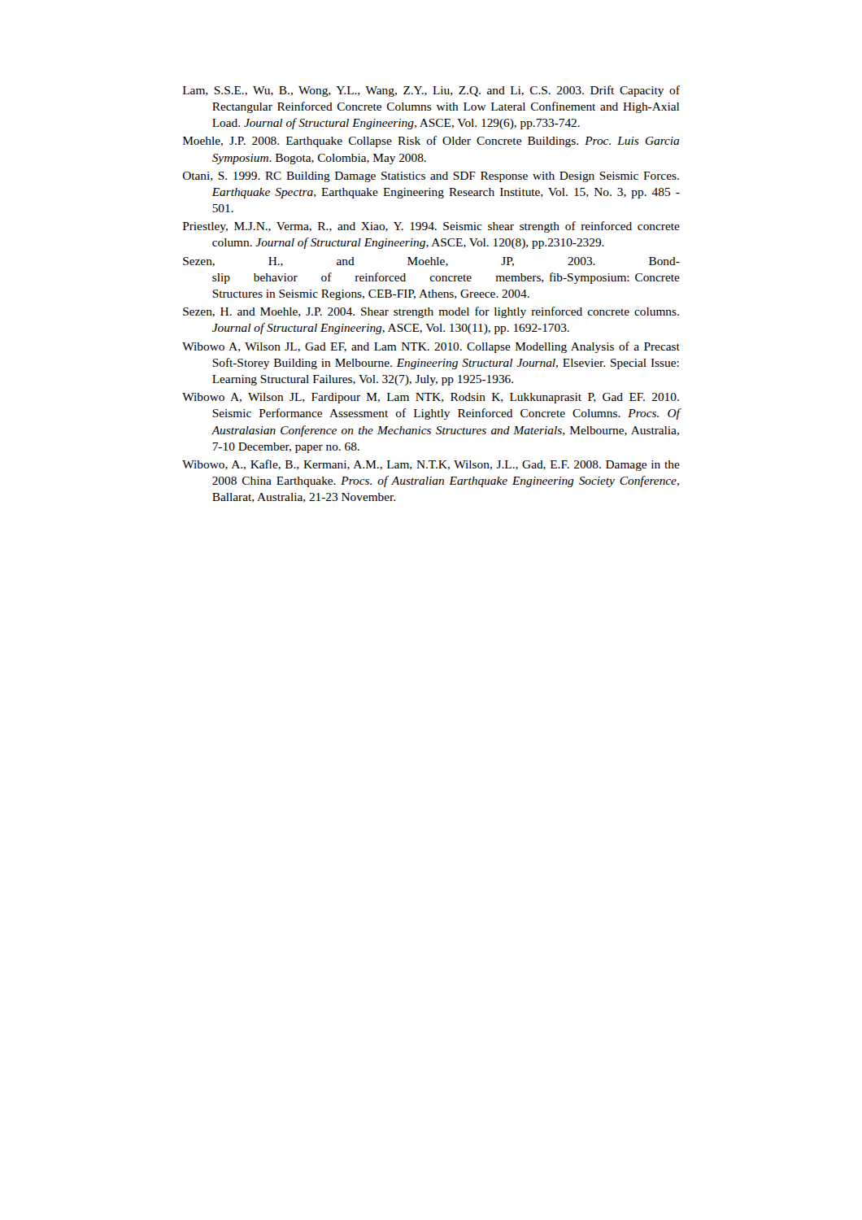Lam, S.S.E., Wu, B., Wong, Y.L., Wang, Z.Y., Liu, Z.Q. and Li, C.S. 2003. Drift Capacity of Rectangular Reinforced Concrete Columns with Low Lateral Confinement and High-Axial Load. Journal of Structural Engineering, ASCE, Vol. 129(6), pp.733-742.
Moehle, J.P. 2008. Earthquake Collapse Risk of Older Concrete Buildings. Proc. Luis Garcia Symposium. Bogota, Colombia, May 2008.
Otani, S. 1999. RC Building Damage Statistics and SDF Response with Design Seismic Forces. Earthquake Spectra, Earthquake Engineering Research Institute, Vol. 15, No. 3, pp. 485 - 501.
Priestley, M.J.N., Verma, R., and Xiao, Y. 1994. Seismic shear strength of reinforced concrete column. Journal of Structural Engineering, ASCE, Vol. 120(8), pp.2310-2329.
Sezen, H., and Moehle, JP, 2003. Bond-slip behavior of reinforced concrete members, fib-Symposium: Concrete Structures in Seismic Regions, CEB-FIP, Athens, Greece. 2004.
Sezen, H. and Moehle, J.P. 2004. Shear strength model for lightly reinforced concrete columns. Journal of Structural Engineering, ASCE, Vol. 130(11), pp. 1692-1703.
Wibowo A, Wilson JL, Gad EF, and Lam NTK. 2010. Collapse Modelling Analysis of a Precast Soft-Storey Building in Melbourne. Engineering Structural Journal, Elsevier. Special Issue: Learning Structural Failures, Vol. 32(7), July, pp 1925-1936.
Wibowo A, Wilson JL, Fardipour M, Lam NTK, Rodsin K, Lukkunaprasit P, Gad EF. 2010. Seismic Performance Assessment of Lightly Reinforced Concrete Columns. Procs. Of Australasian Conference on the Mechanics Structures and Materials, Melbourne, Australia, 7-10 December, paper no. 68.
Wibowo, A., Kafle, B., Kermani, A.M., Lam, N.T.K, Wilson, J.L., Gad, E.F. 2008. Damage in the 2008 China Earthquake. Procs. of Australian Earthquake Engineering Society Conference, Ballarat, Australia, 21-23 November.